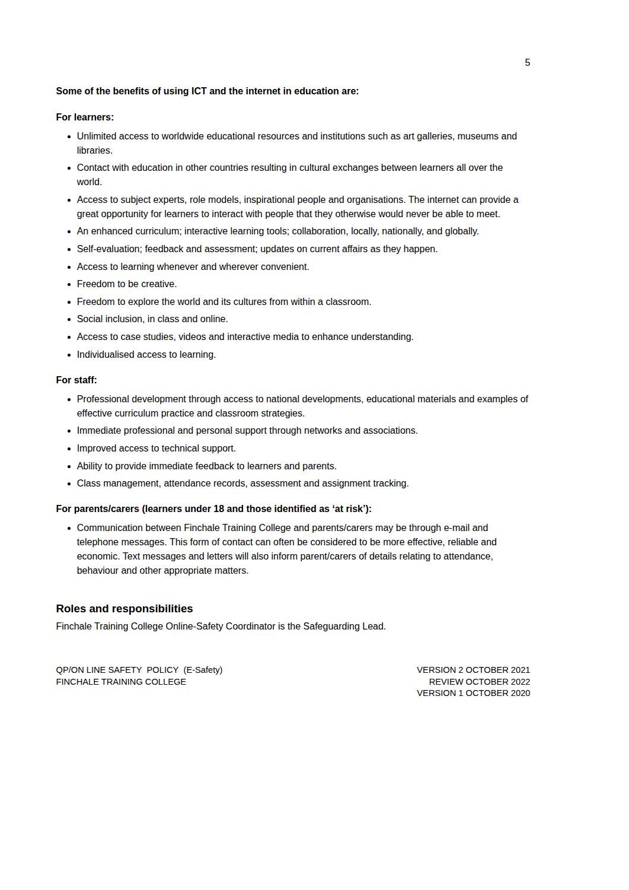5
Some of the benefits of using ICT and the internet in education are:
For learners:
Unlimited access to worldwide educational resources and institutions such as art galleries, museums and libraries.
Contact with education in other countries resulting in cultural exchanges between learners all over the world.
Access to subject experts, role models, inspirational people and organisations. The internet can provide a great opportunity for learners to interact with people that they otherwise would never be able to meet.
An enhanced curriculum; interactive learning tools; collaboration, locally, nationally, and globally.
Self-evaluation; feedback and assessment; updates on current affairs as they happen.
Access to learning whenever and wherever convenient.
Freedom to be creative.
Freedom to explore the world and its cultures from within a classroom.
Social inclusion, in class and online.
Access to case studies, videos and interactive media to enhance understanding.
Individualised access to learning.
For staff:
Professional development through access to national developments, educational materials and examples of effective curriculum practice and classroom strategies.
Immediate professional and personal support through networks and associations.
Improved access to technical support.
Ability to provide immediate feedback to learners and parents.
Class management, attendance records, assessment and assignment tracking.
For parents/carers (learners under 18 and those identified as ‘at risk’):
Communication between Finchale Training College and parents/carers may be through e-mail and telephone messages. This form of contact can often be considered to be more effective, reliable and economic. Text messages and letters will also inform parent/carers of details relating to attendance, behaviour and other appropriate matters.
Roles and responsibilities
Finchale Training College Online-Safety Coordinator is the Safeguarding Lead.
QP/ON LINE SAFETY POLICY (E-Safety)
FINCHALE TRAINING COLLEGE
VERSION 2 OCTOBER 2021
REVIEW OCTOBER 2022
VERSION 1 OCTOBER 2020